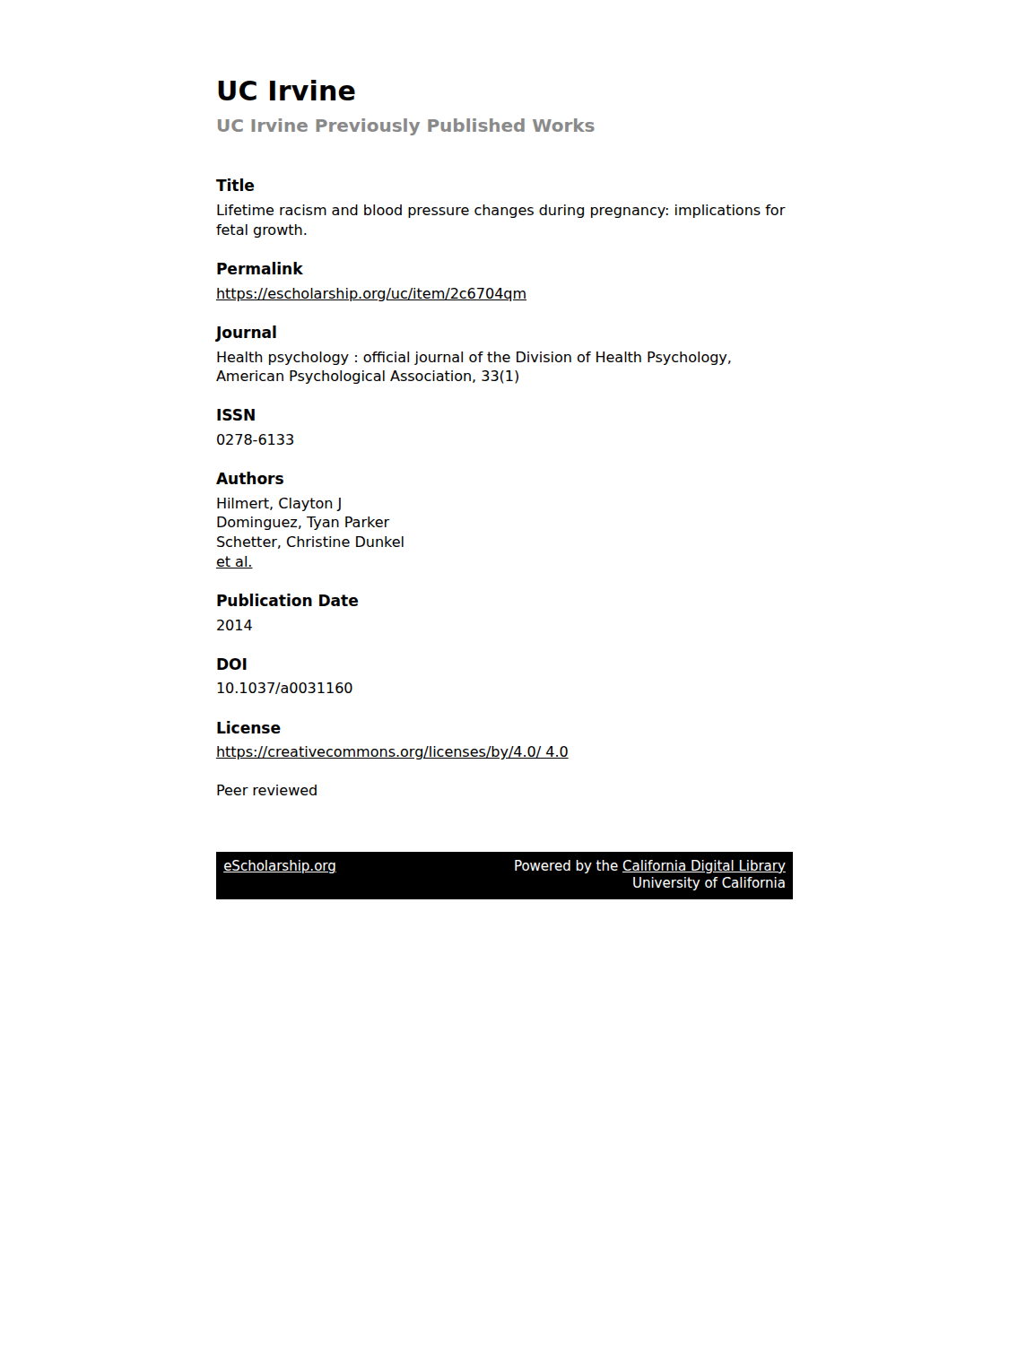UC Irvine
UC Irvine Previously Published Works
Title
Lifetime racism and blood pressure changes during pregnancy: implications for fetal growth.
Permalink
https://escholarship.org/uc/item/2c6704qm
Journal
Health psychology : official journal of the Division of Health Psychology, American Psychological Association, 33(1)
ISSN
0278-6133
Authors
Hilmert, Clayton J
Dominguez, Tyan Parker
Schetter, Christine Dunkel
et al.
Publication Date
2014
DOI
10.1037/a0031160
License
https://creativecommons.org/licenses/by/4.0/ 4.0
Peer reviewed
eScholarship.org
Powered by the California Digital Library
University of California